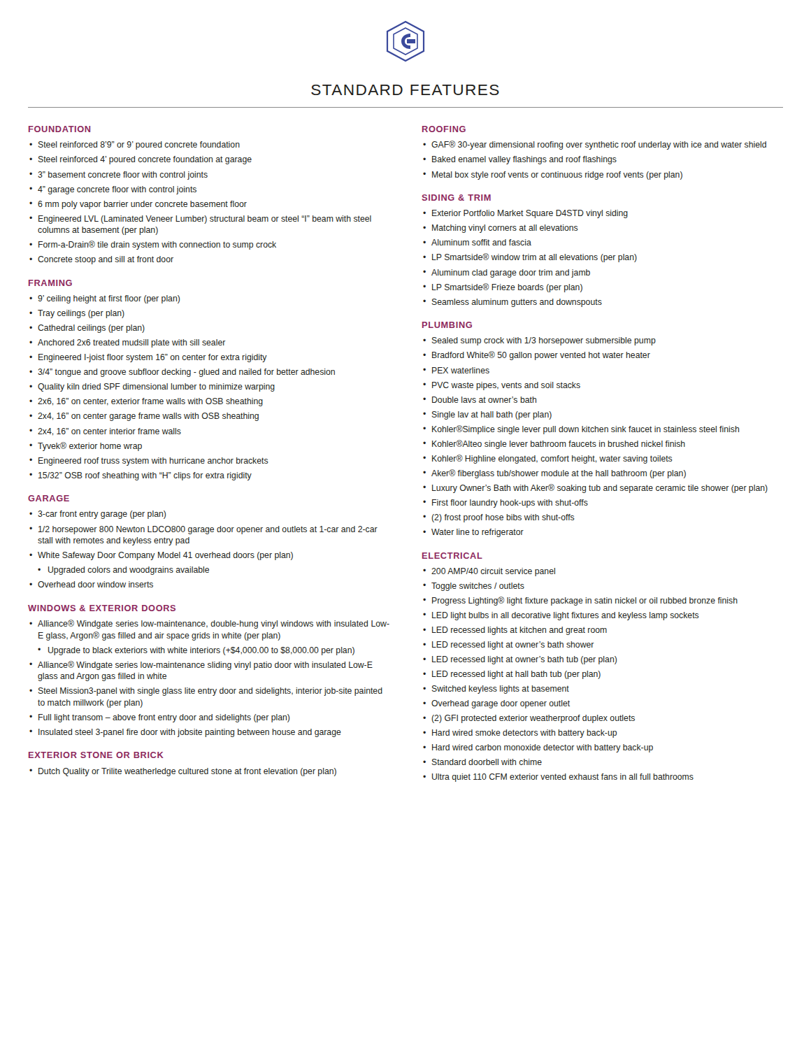STANDARD FEATURES
Foundation
Steel reinforced 8’9” or 9’ poured concrete foundation
Steel reinforced 4’ poured concrete foundation at garage
3” basement concrete floor with control joints
4” garage concrete floor with control joints
6 mm poly vapor barrier under concrete basement floor
Engineered LVL (Laminated Veneer Lumber) structural beam or steel “I” beam with steel columns at basement (per plan)
Form-a-Drain® tile drain system with connection to sump crock
Concrete stoop and sill at front door
Framing
9’ ceiling height at first floor (per plan)
Tray ceilings (per plan)
Cathedral ceilings (per plan)
Anchored 2x6 treated mudsill plate with sill sealer
Engineered I-joist floor system 16” on center for extra rigidity
3/4” tongue and groove subfloor decking - glued and nailed for better adhesion
Quality kiln dried SPF dimensional lumber to minimize warping
2x6, 16” on center, exterior frame walls with OSB sheathing
2x4, 16” on center garage frame walls with OSB sheathing
2x4, 16” on center interior frame walls
Tyvek® exterior home wrap
Engineered roof truss system with hurricane anchor brackets
15/32” OSB roof sheathing with “H” clips for extra rigidity
Garage
3-car front entry garage (per plan)
1/2 horsepower 800 Newton LDCO800 garage door opener and outlets at 1-car and 2-car stall with remotes and keyless entry pad
White Safeway Door Company Model 41 overhead doors (per plan)
Upgraded colors and woodgrains available
Overhead door window inserts
Windows & Exterior Doors
Alliance® Windgate series low-maintenance, double-hung vinyl windows with insulated Low-E glass, Argon® gas filled and air space grids in white (per plan)
Upgrade to black exteriors with white interiors (+$4,000.00 to $8,000.00 per plan)
Alliance® Windgate series low-maintenance sliding vinyl patio door with insulated Low-E glass and Argon gas filled in white
Steel Mission3-panel with single glass lite entry door and sidelights, interior job-site painted to match millwork (per plan)
Full light transom – above front entry door and sidelights (per plan)
Insulated steel 3-panel fire door with jobsite painting between house and garage
Exterior Stone or Brick
Dutch Quality or Trilite weatherledge cultured stone at front elevation (per plan)
Roofing
GAF® 30-year dimensional roofing over synthetic roof underlay with ice and water shield
Baked enamel valley flashings and roof flashings
Metal box style roof vents or continuous ridge roof vents (per plan)
Siding & Trim
Exterior Portfolio Market Square D4STD vinyl siding
Matching vinyl corners at all elevations
Aluminum soffit and fascia
LP Smartside® window trim at all elevations (per plan)
Aluminum clad garage door trim and jamb
LP Smartside® Frieze boards (per plan)
Seamless aluminum gutters and downspouts
Plumbing
Sealed sump crock with 1/3 horsepower submersible pump
Bradford White® 50 gallon power vented hot water heater
PEX waterlines
PVC waste pipes, vents and soil stacks
Double lavs at owner’s bath
Single lav at hall bath (per plan)
Kohler®Simplice single lever pull down kitchen sink faucet in stainless steel finish
Kohler®Alteo single lever bathroom faucets in brushed nickel finish
Kohler® Highline elongated, comfort height, water saving toilets
Aker® fiberglass tub/shower module at the hall bathroom (per plan)
Luxury Owner’s Bath with Aker® soaking tub and separate ceramic tile shower (per plan)
First floor laundry hook-ups with shut-offs
(2) frost proof hose bibs with shut-offs
Water line to refrigerator
Electrical
200 AMP/40 circuit service panel
Toggle switches / outlets
Progress Lighting® light fixture package in satin nickel or oil rubbed bronze finish
LED light bulbs in all decorative light fixtures and keyless lamp sockets
LED recessed lights at kitchen and great room
LED recessed light at owner’s bath shower
LED recessed light at owner’s bath tub (per plan)
LED recessed light at hall bath tub (per plan)
Switched keyless lights at basement
Overhead garage door opener outlet
(2) GFI protected exterior weatherproof duplex outlets
Hard wired smoke detectors with battery back-up
Hard wired carbon monoxide detector with battery back-up
Standard doorbell with chime
Ultra quiet 110 CFM exterior vented exhaust fans in all full bathrooms